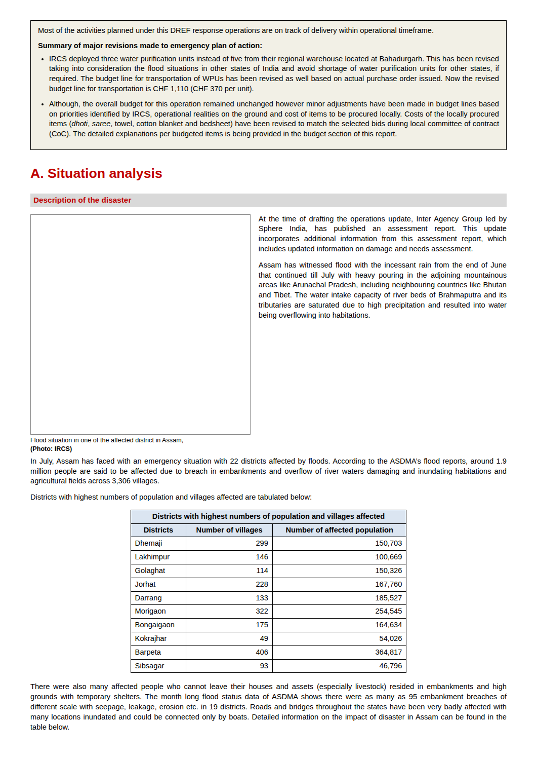Most of the activities planned under this DREF response operations are on track of delivery within operational timeframe.
Summary of major revisions made to emergency plan of action:
IRCS deployed three water purification units instead of five from their regional warehouse located at Bahadurgarh. This has been revised taking into consideration the flood situations in other states of India and avoid shortage of water purification units for other states, if required. The budget line for transportation of WPUs has been revised as well based on actual purchase order issued. Now the revised budget line for transportation is CHF 1,110 (CHF 370 per unit).
Although, the overall budget for this operation remained unchanged however minor adjustments have been made in budget lines based on priorities identified by IRCS, operational realities on the ground and cost of items to be procured locally. Costs of the locally procured items (dhoti, saree, towel, cotton blanket and bedsheet) have been revised to match the selected bids during local committee of contract (CoC). The detailed explanations per budgeted items is being provided in the budget section of this report.
A. Situation analysis
Description of the disaster
Flood situation in one of the affected district in Assam,
(Photo: IRCS)
At the time of drafting the operations update, Inter Agency Group led by Sphere India, has published an assessment report. This update incorporates additional information from this assessment report, which includes updated information on damage and needs assessment.
Assam has witnessed flood with the incessant rain from the end of June that continued till July with heavy pouring in the adjoining mountainous areas like Arunachal Pradesh, including neighbouring countries like Bhutan and Tibet. The water intake capacity of river beds of Brahmaputra and its tributaries are saturated due to high precipitation and resulted into water being overflowing into habitations.
In July, Assam has faced with an emergency situation with 22 districts affected by floods. According to the ASDMA’s flood reports, around 1.9 million people are said to be affected due to breach in embankments and overflow of river waters damaging and inundating habitations and agricultural fields across 3,306 villages.
Districts with highest numbers of population and villages affected are tabulated below:
| Districts with highest numbers of population and villages affected |
| --- |
| Districts | Number of villages | Number of affected population |
| Dhemaji | 299 | 150,703 |
| Lakhimpur | 146 | 100,669 |
| Golaghat | 114 | 150,326 |
| Jorhat | 228 | 167,760 |
| Darrang | 133 | 185,527 |
| Morigaon | 322 | 254,545 |
| Bongaigaon | 175 | 164,634 |
| Kokrajhar | 49 | 54,026 |
| Barpeta | 406 | 364,817 |
| Sibsagar | 93 | 46,796 |
There were also many affected people who cannot leave their houses and assets (especially livestock) resided in embankments and high grounds with temporary shelters. The month long flood status data of ASDMA shows there were as many as 95 embankment breaches of different scale with seepage, leakage, erosion etc. in 19 districts. Roads and bridges throughout the states have been very badly affected with many locations inundated and could be connected only by boats. Detailed information on the impact of disaster in Assam can be found in the table below.